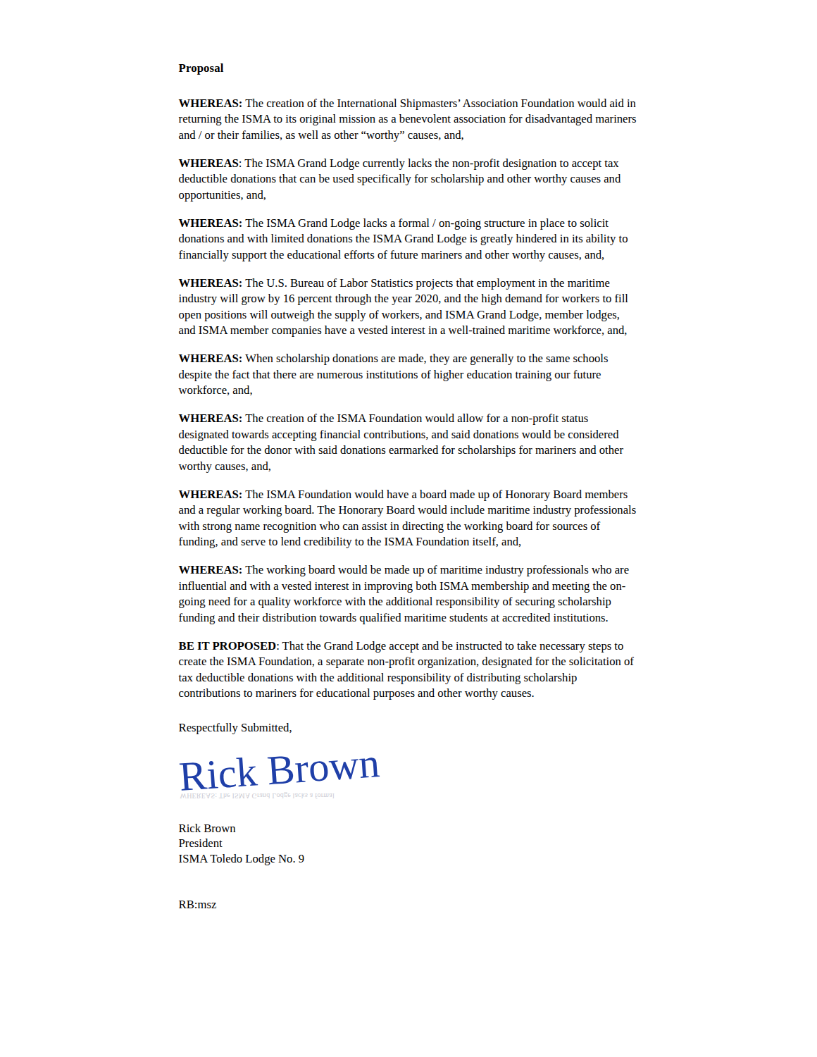Proposal
WHEREAS: The creation of the International Shipmasters’ Association Foundation would aid in returning the ISMA to its original mission as a benevolent association for disadvantaged mariners and / or their families, as well as other “worthy” causes, and,
WHEREAS: The ISMA Grand Lodge currently lacks the non-profit designation to accept tax deductible donations that can be used specifically for scholarship and other worthy causes and opportunities, and,
WHEREAS: The ISMA Grand Lodge lacks a formal / on-going structure in place to solicit donations and with limited donations the ISMA Grand Lodge is greatly hindered in its ability to financially support the educational efforts of future mariners and other worthy causes, and,
WHEREAS: The U.S. Bureau of Labor Statistics projects that employment in the maritime industry will grow by 16 percent through the year 2020, and the high demand for workers to fill open positions will outweigh the supply of workers, and ISMA Grand Lodge, member lodges, and ISMA member companies have a vested interest in a well-trained maritime workforce, and,
WHEREAS: When scholarship donations are made, they are generally to the same schools despite the fact that there are numerous institutions of higher education training our future workforce, and,
WHEREAS: The creation of the ISMA Foundation would allow for a non-profit status designated towards accepting financial contributions, and said donations would be considered deductible for the donor with said donations earmarked for scholarships for mariners and other worthy causes, and,
WHEREAS: The ISMA Foundation would have a board made up of Honorary Board members and a regular working board. The Honorary Board would include maritime industry professionals with strong name recognition who can assist in directing the working board for sources of funding, and serve to lend credibility to the ISMA Foundation itself, and,
WHEREAS: The working board would be made up of maritime industry professionals who are influential and with a vested interest in improving both ISMA membership and meeting the on-going need for a quality workforce with the additional responsibility of securing scholarship funding and their distribution towards qualified maritime students at accredited institutions.
BE IT PROPOSED: That the Grand Lodge accept and be instructed to take necessary steps to create the ISMA Foundation, a separate non-profit organization, designated for the solicitation of tax deductible donations with the additional responsibility of distributing scholarship contributions to mariners for educational purposes and other worthy causes.
Respectfully Submitted,
Rick Brown WHEREAS: The ISMA Grand Lodge lacks a formal
Rick Brown
President
ISMA Toledo Lodge No. 9
RB:msz